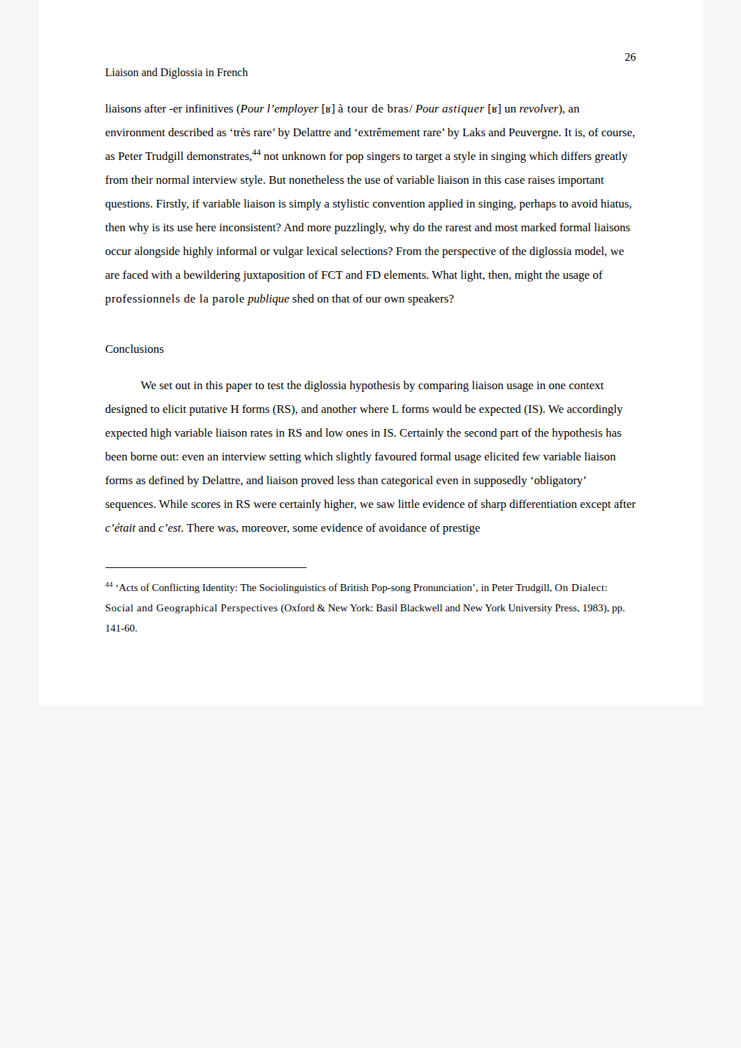26
Liaison and Diglossia in French
liaisons after -er infinitives (Pour l’employer [ʁ] à tour de bras/ Pour astiquer [ʁ] un revolver), an environment described as ‘très rare’ by Delattre and ‘extrêmement rare’ by Laks and Peuvergne. It is, of course, as Peter Trudgill demonstrates,44 not unknown for pop singers to target a style in singing which differs greatly from their normal interview style. But nonetheless the use of variable liaison in this case raises important questions. Firstly, if variable liaison is simply a stylistic convention applied in singing, perhaps to avoid hiatus, then why is its use here inconsistent? And more puzzlingly, why do the rarest and most marked formal liaisons occur alongside highly informal or vulgar lexical selections? From the perspective of the diglossia model, we are faced with a bewildering juxtaposition of FCT and FD elements. What light, then, might the usage of professionnels de la parole publique shed on that of our own speakers?
Conclusions
We set out in this paper to test the diglossia hypothesis by comparing liaison usage in one context designed to elicit putative H forms (RS), and another where L forms would be expected (IS). We accordingly expected high variable liaison rates in RS and low ones in IS. Certainly the second part of the hypothesis has been borne out: even an interview setting which slightly favoured formal usage elicited few variable liaison forms as defined by Delattre, and liaison proved less than categorical even in supposedly ‘obligatory’ sequences. While scores in RS were certainly higher, we saw little evidence of sharp differentiation except after c’était and c’est. There was, moreover, some evidence of avoidance of prestige
44 ‘Acts of Conflicting Identity: The Sociolinguistics of British Pop-song Pronunciation’, in Peter Trudgill, On Dialect: Social and Geographical Perspectives (Oxford & New York: Basil Blackwell and New York University Press, 1983), pp. 141-60.